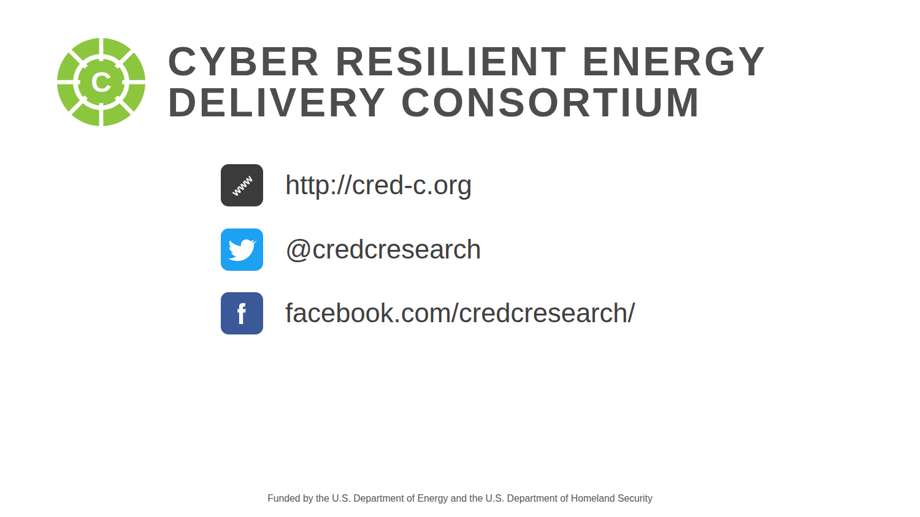C
Cyber Resilient Energy Delivery Consortium
www
http://cred-c.org
@credcresearch
facebook.com/credcresearch/
Funded by the U.S. Department of Energy and the U.S. Department of Homeland Security